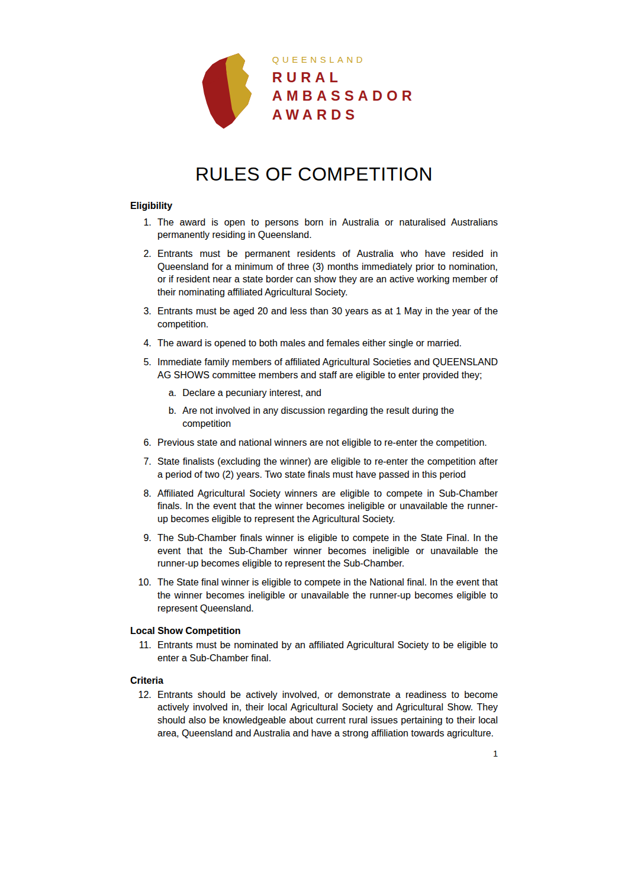QUEENSLAND RURAL AMBASSADOR AWARDS
RULES OF COMPETITION
Eligibility
The award is open to persons born in Australia or naturalised Australians permanently residing in Queensland.
Entrants must be permanent residents of Australia who have resided in Queensland for a minimum of three (3) months immediately prior to nomination, or if resident near a state border can show they are an active working member of their nominating affiliated Agricultural Society.
Entrants must be aged 20 and less than 30 years as at 1 May in the year of the competition.
The award is opened to both males and females either single or married.
Immediate family members of affiliated Agricultural Societies and QUEENSLAND AG SHOWS committee members and staff are eligible to enter provided they;
Declare a pecuniary interest, and
Are not involved in any discussion regarding the result during the competition
Previous state and national winners are not eligible to re-enter the competition.
State finalists (excluding the winner) are eligible to re-enter the competition after a period of two (2) years. Two state finals must have passed in this period
Affiliated Agricultural Society winners are eligible to compete in Sub-Chamber finals. In the event that the winner becomes ineligible or unavailable the runner-up becomes eligible to represent the Agricultural Society.
The Sub-Chamber finals winner is eligible to compete in the State Final. In the event that the Sub-Chamber winner becomes ineligible or unavailable the runner-up becomes eligible to represent the Sub-Chamber.
The State final winner is eligible to compete in the National final. In the event that the winner becomes ineligible or unavailable the runner-up becomes eligible to represent Queensland.
Local Show Competition
Entrants must be nominated by an affiliated Agricultural Society to be eligible to enter a Sub-Chamber final.
Criteria
Entrants should be actively involved, or demonstrate a readiness to become actively involved in, their local Agricultural Society and Agricultural Show. They should also be knowledgeable about current rural issues pertaining to their local area, Queensland and Australia and have a strong affiliation towards agriculture.
1